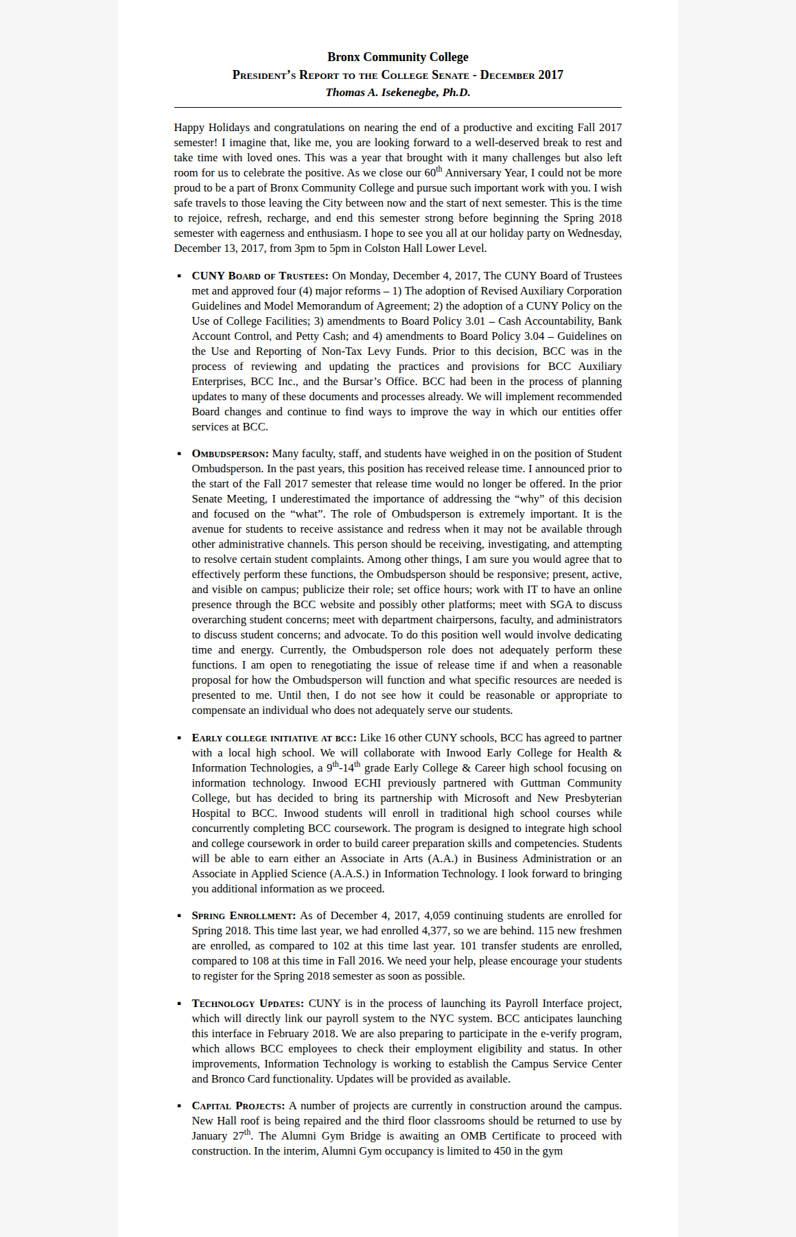Bronx Community College
President’s Report to the College Senate - December 2017
Thomas A. Isekenegbe, Ph.D.
Happy Holidays and congratulations on nearing the end of a productive and exciting Fall 2017 semester! I imagine that, like me, you are looking forward to a well-deserved break to rest and take time with loved ones. This was a year that brought with it many challenges but also left room for us to celebrate the positive. As we close our 60th Anniversary Year, I could not be more proud to be a part of Bronx Community College and pursue such important work with you. I wish safe travels to those leaving the City between now and the start of next semester. This is the time to rejoice, refresh, recharge, and end this semester strong before beginning the Spring 2018 semester with eagerness and enthusiasm. I hope to see you all at our holiday party on Wednesday, December 13, 2017, from 3pm to 5pm in Colston Hall Lower Level.
CUNY Board of Trustees: On Monday, December 4, 2017, The CUNY Board of Trustees met and approved four (4) major reforms – 1) The adoption of Revised Auxiliary Corporation Guidelines and Model Memorandum of Agreement; 2) the adoption of a CUNY Policy on the Use of College Facilities; 3) amendments to Board Policy 3.01 – Cash Accountability, Bank Account Control, and Petty Cash; and 4) amendments to Board Policy 3.04 – Guidelines on the Use and Reporting of Non-Tax Levy Funds. Prior to this decision, BCC was in the process of reviewing and updating the practices and provisions for BCC Auxiliary Enterprises, BCC Inc., and the Bursar’s Office. BCC had been in the process of planning updates to many of these documents and processes already. We will implement recommended Board changes and continue to find ways to improve the way in which our entities offer services at BCC.
Ombudsperson: Many faculty, staff, and students have weighed in on the position of Student Ombudsperson. In the past years, this position has received release time. I announced prior to the start of the Fall 2017 semester that release time would no longer be offered. In the prior Senate Meeting, I underestimated the importance of addressing the “why” of this decision and focused on the “what”. The role of Ombudsperson is extremely important. It is the avenue for students to receive assistance and redress when it may not be available through other administrative channels. This person should be receiving, investigating, and attempting to resolve certain student complaints. Among other things, I am sure you would agree that to effectively perform these functions, the Ombudsperson should be responsive; present, active, and visible on campus; publicize their role; set office hours; work with IT to have an online presence through the BCC website and possibly other platforms; meet with SGA to discuss overarching student concerns; meet with department chairpersons, faculty, and administrators to discuss student concerns; and advocate. To do this position well would involve dedicating time and energy. Currently, the Ombudsperson role does not adequately perform these functions. I am open to renegotiating the issue of release time if and when a reasonable proposal for how the Ombudsperson will function and what specific resources are needed is presented to me. Until then, I do not see how it could be reasonable or appropriate to compensate an individual who does not adequately serve our students.
Early college initiative at bcc: Like 16 other CUNY schools, BCC has agreed to partner with a local high school. We will collaborate with Inwood Early College for Health & Information Technologies, a 9th-14th grade Early College & Career high school focusing on information technology. Inwood ECHI previously partnered with Guttman Community College, but has decided to bring its partnership with Microsoft and New Presbyterian Hospital to BCC. Inwood students will enroll in traditional high school courses while concurrently completing BCC coursework. The program is designed to integrate high school and college coursework in order to build career preparation skills and competencies. Students will be able to earn either an Associate in Arts (A.A.) in Business Administration or an Associate in Applied Science (A.A.S.) in Information Technology. I look forward to bringing you additional information as we proceed.
Spring Enrollment: As of December 4, 2017, 4,059 continuing students are enrolled for Spring 2018. This time last year, we had enrolled 4,377, so we are behind. 115 new freshmen are enrolled, as compared to 102 at this time last year. 101 transfer students are enrolled, compared to 108 at this time in Fall 2016. We need your help, please encourage your students to register for the Spring 2018 semester as soon as possible.
Technology Updates: CUNY is in the process of launching its Payroll Interface project, which will directly link our payroll system to the NYC system. BCC anticipates launching this interface in February 2018. We are also preparing to participate in the e-verify program, which allows BCC employees to check their employment eligibility and status. In other improvements, Information Technology is working to establish the Campus Service Center and Bronco Card functionality. Updates will be provided as available.
Capital Projects: A number of projects are currently in construction around the campus. New Hall roof is being repaired and the third floor classrooms should be returned to use by January 27th. The Alumni Gym Bridge is awaiting an OMB Certificate to proceed with construction. In the interim, Alumni Gym occupancy is limited to 450 in the gym